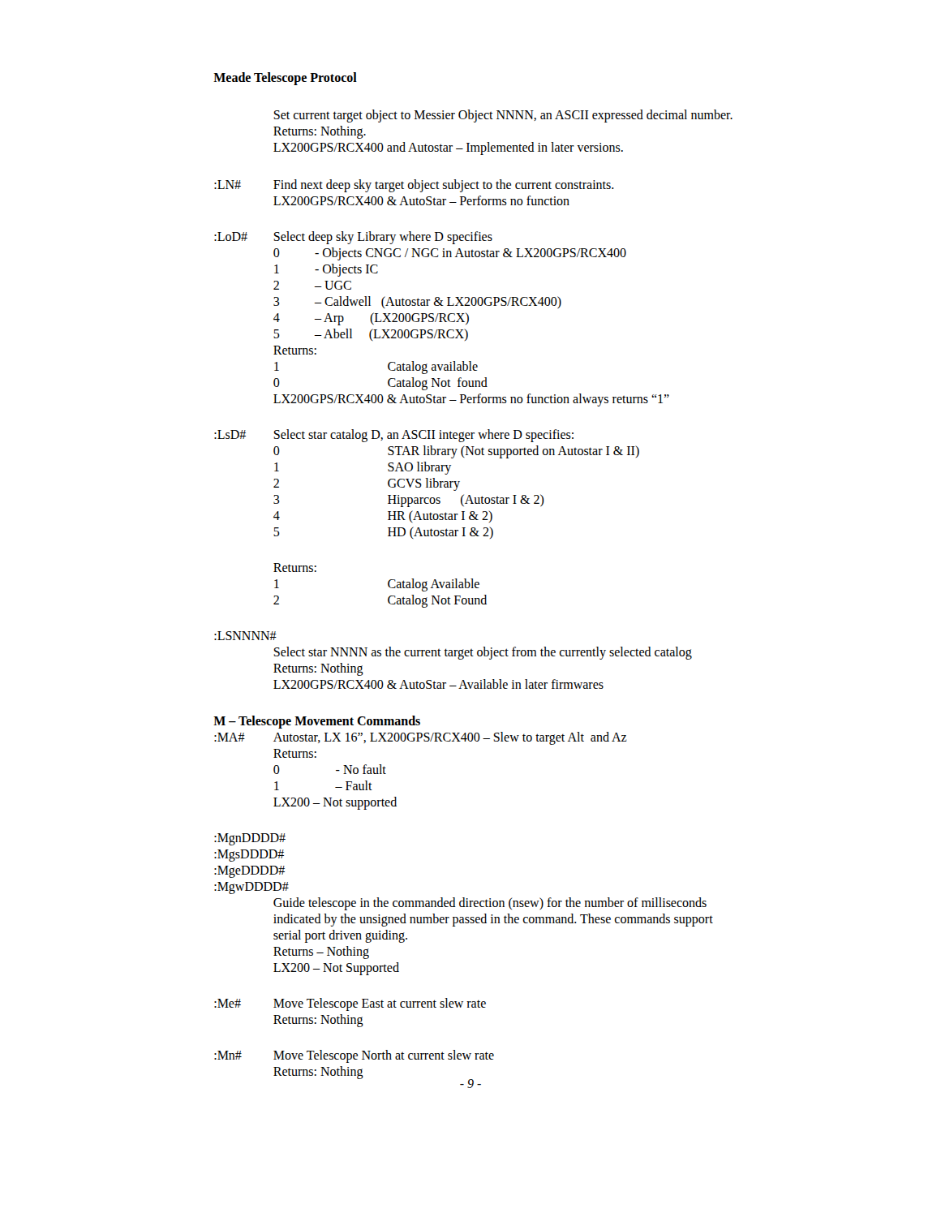Meade Telescope Protocol
Set current target object to Messier Object NNNN, an ASCII expressed decimal number.
Returns: Nothing.
LX200GPS/RCX400 and Autostar – Implemented in later versions.
:LN#
Find next deep sky target object subject to the current constraints.
LX200GPS/RCX400 & AutoStar – Performs no function
:LoD#
Select deep sky Library where D specifies
0- Objects CNGC / NGC in Autostar & LX200GPS/RCX400
1- Objects IC
2– UGC
3– Caldwell (Autostar & LX200GPS/RCX400)
4– Arp (LX200GPS/RCX)
5– Abell (LX200GPS/RCX)
Returns:
1 Catalog available
0 Catalog Not found
LX200GPS/RCX400 & AutoStar – Performs no function always returns “1”
:LsD#
Select star catalog D, an ASCII integer where D specifies:
0 STAR library (Not supported on Autostar I & II)
1 SAO library
2 GCVS library
3 Hipparcos (Autostar I & 2)
4 HR (Autostar I & 2)
5 HD (Autostar I & 2)
Returns:
1 Catalog Available
2 Catalog Not Found
:LSNNNN#
Select star NNNN as the current target object from the currently selected catalog
Returns: Nothing
LX200GPS/RCX400 & AutoStar – Available in later firmwares
M – Telescope Movement Commands
:MA#
Autostar, LX 16”, LX200GPS/RCX400 – Slew to target Alt and Az
Returns:
0- No fault
1– Fault
LX200 – Not supported
:MgnDDDD#
:MgsDDDD#
:MgeDDDD#
:MgwDDDD#
Guide telescope in the commanded direction (nsew) for the number of milliseconds indicated by the unsigned number passed in the command. These commands support serial port driven guiding.
Returns – Nothing
LX200 – Not Supported
:Me#
Move Telescope East at current slew rate
Returns: Nothing
:Mn#
Move Telescope North at current slew rate
Returns: Nothing
- 9 -